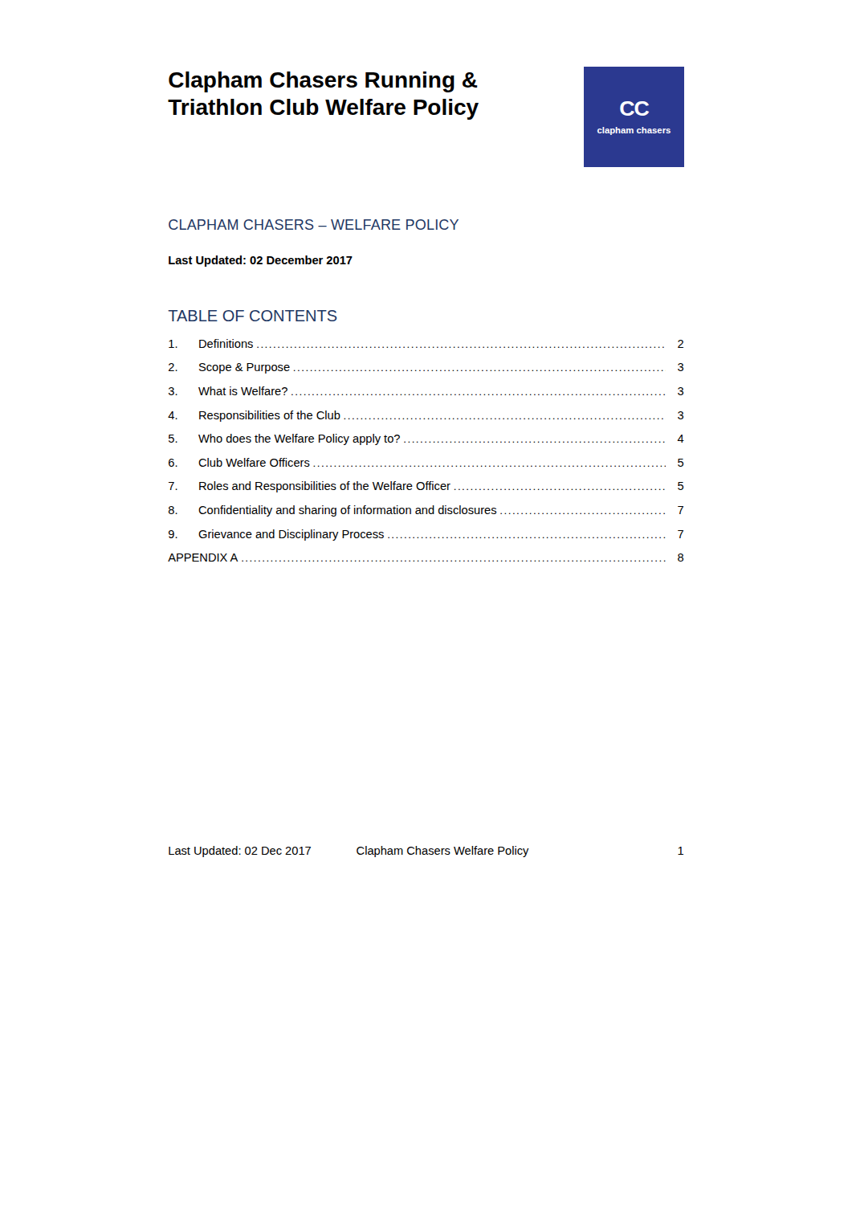Clapham Chasers Running & Triathlon Club Welfare Policy
CC
clapham chasers
CLAPHAM CHASERS – WELFARE POLICY
Last Updated: 02 December 2017
TABLE OF CONTENTS
1. Definitions .................................................................................................................................. 2
2. Scope & Purpose .......................................................................................................................... 3
3. What is Welfare? .......................................................................................................................... 3
4. Responsibilities of the Club .......................................................................................................... 3
5. Who does the Welfare Policy apply to? ....................................................................................... 4
6. Club Welfare Officers ................................................................................................................... 5
7. Roles and Responsibilities of the Welfare Officer ......................................................................... 5
8. Confidentiality and sharing of information and disclosures ......................................................... 7
9. Grievance and Disciplinary Process ............................................................................................. 7
APPENDIX A .............................................................................................................................................. 8
Last Updated: 02 Dec 2017 Clapham Chasers Welfare Policy 1